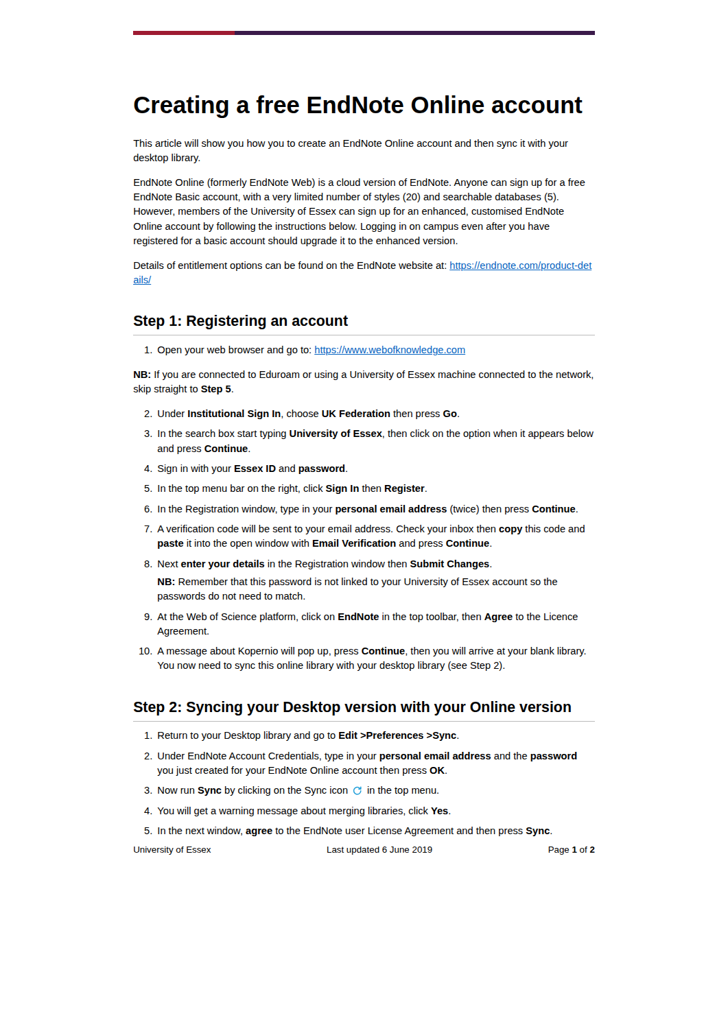Creating a free EndNote Online account
This article will show you how you to create an EndNote Online account and then sync it with your desktop library.
EndNote Online (formerly EndNote Web) is a cloud version of EndNote. Anyone can sign up for a free EndNote Basic account, with a very limited number of styles (20) and searchable databases (5). However, members of the University of Essex can sign up for an enhanced, customised EndNote Online account by following the instructions below. Logging in on campus even after you have registered for a basic account should upgrade it to the enhanced version.
Details of entitlement options can be found on the EndNote website at: https://endnote.com/product-details/
Step 1: Registering an account
Open your web browser and go to: https://www.webofknowledge.com
NB: If you are connected to Eduroam or using a University of Essex machine connected to the network, skip straight to Step 5.
Under Institutional Sign In, choose UK Federation then press Go.
In the search box start typing University of Essex, then click on the option when it appears below and press Continue.
Sign in with your Essex ID and password.
In the top menu bar on the right, click Sign In then Register.
In the Registration window, type in your personal email address (twice) then press Continue.
A verification code will be sent to your email address. Check your inbox then copy this code and paste it into the open window with Email Verification and press Continue.
Next enter your details in the Registration window then Submit Changes. NB: Remember that this password is not linked to your University of Essex account so the passwords do not need to match.
At the Web of Science platform, click on EndNote in the top toolbar, then Agree to the Licence Agreement.
A message about Kopernio will pop up, press Continue, then you will arrive at your blank library. You now need to sync this online library with your desktop library (see Step 2).
Step 2: Syncing your Desktop version with your Online version
Return to your Desktop library and go to Edit >Preferences >Sync.
Under EndNote Account Credentials, type in your personal email address and the password you just created for your EndNote Online account then press OK.
Now run Sync by clicking on the Sync icon in the top menu.
You will get a warning message about merging libraries, click Yes.
In the next window, agree to the EndNote user License Agreement and then press Sync.
University of Essex
Last updated 6 June 2019
Page 1 of 2